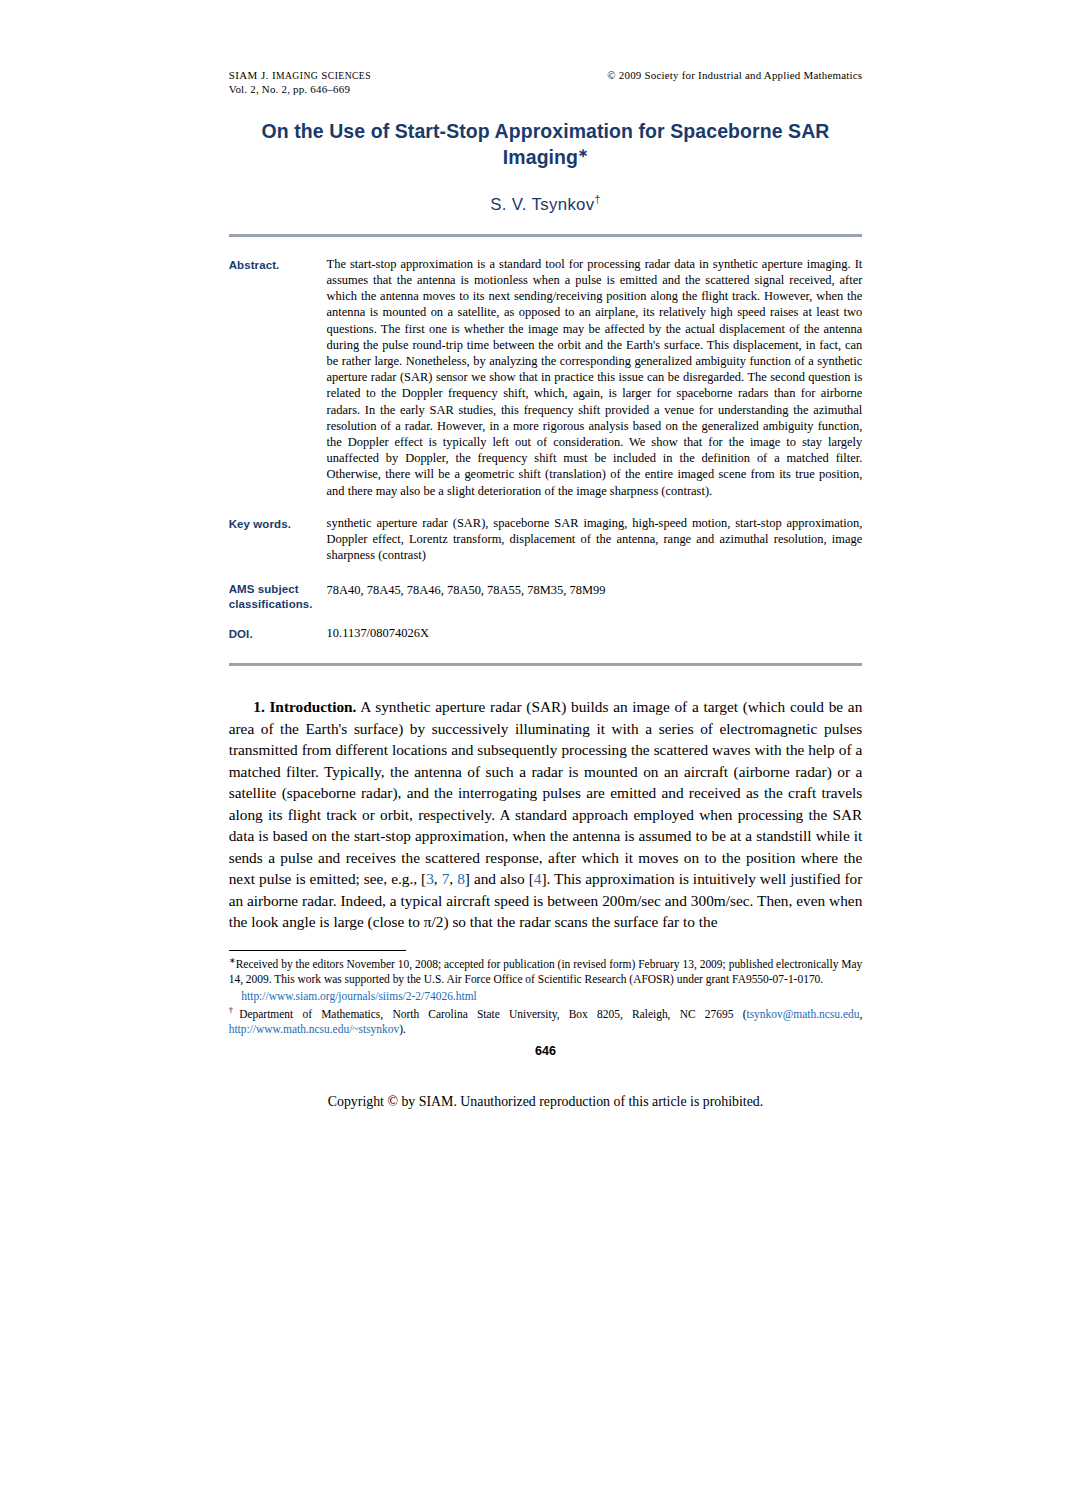SIAM J. IMAGING SCIENCES
Vol. 2, No. 2, pp. 646–669
© 2009 Society for Industrial and Applied Mathematics
On the Use of Start-Stop Approximation for Spaceborne SAR Imaging∗
S. V. Tsynkov†
Abstract.
The start-stop approximation is a standard tool for processing radar data in synthetic aperture imaging. It assumes that the antenna is motionless when a pulse is emitted and the scattered signal received, after which the antenna moves to its next sending/receiving position along the flight track. However, when the antenna is mounted on a satellite, as opposed to an airplane, its relatively high speed raises at least two questions. The first one is whether the image may be affected by the actual displacement of the antenna during the pulse round-trip time between the orbit and the Earth's surface. This displacement, in fact, can be rather large. Nonetheless, by analyzing the corresponding generalized ambiguity function of a synthetic aperture radar (SAR) sensor we show that in practice this issue can be disregarded. The second question is related to the Doppler frequency shift, which, again, is larger for spaceborne radars than for airborne radars. In the early SAR studies, this frequency shift provided a venue for understanding the azimuthal resolution of a radar. However, in a more rigorous analysis based on the generalized ambiguity function, the Doppler effect is typically left out of consideration. We show that for the image to stay largely unaffected by Doppler, the frequency shift must be included in the definition of a matched filter. Otherwise, there will be a geometric shift (translation) of the entire imaged scene from its true position, and there may also be a slight deterioration of the image sharpness (contrast).
Key words.
synthetic aperture radar (SAR), spaceborne SAR imaging, high-speed motion, start-stop approximation, Doppler effect, Lorentz transform, displacement of the antenna, range and azimuthal resolution, image sharpness (contrast)
AMS subject classifications.
78A40, 78A45, 78A46, 78A50, 78A55, 78M35, 78M99
DOI.
10.1137/08074026X
1. Introduction. A synthetic aperture radar (SAR) builds an image of a target (which could be an area of the Earth's surface) by successively illuminating it with a series of electromagnetic pulses transmitted from different locations and subsequently processing the scattered waves with the help of a matched filter. Typically, the antenna of such a radar is mounted on an aircraft (airborne radar) or a satellite (spaceborne radar), and the interrogating pulses are emitted and received as the craft travels along its flight track or orbit, respectively. A standard approach employed when processing the SAR data is based on the start-stop approximation, when the antenna is assumed to be at a standstill while it sends a pulse and receives the scattered response, after which it moves on to the position where the next pulse is emitted; see, e.g., [3, 7, 8] and also [4]. This approximation is intuitively well justified for an airborne radar. Indeed, a typical aircraft speed is between 200m/sec and 300m/sec. Then, even when the look angle is large (close to π/2) so that the radar scans the surface far to the
∗Received by the editors November 10, 2008; accepted for publication (in revised form) February 13, 2009; published electronically May 14, 2009. This work was supported by the U.S. Air Force Office of Scientific Research (AFOSR) under grant FA9550-07-1-0170.
http://www.siam.org/journals/siims/2-2/74026.html
†Department of Mathematics, North Carolina State University, Box 8205, Raleigh, NC 27695 (tsynkov@math.ncsu.edu, http://www.math.ncsu.edu/~stsynkov).
646
Copyright © by SIAM. Unauthorized reproduction of this article is prohibited.